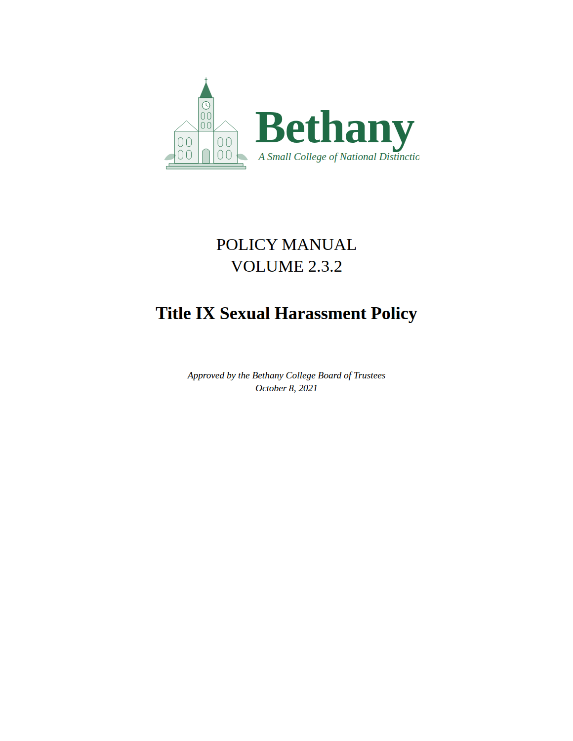Bethany A Small College of National Distinction
POLICY MANUAL
VOLUME 2.3.2
Title IX Sexual Harassment Policy
Approved by the Bethany College Board of Trustees
October 8, 2021